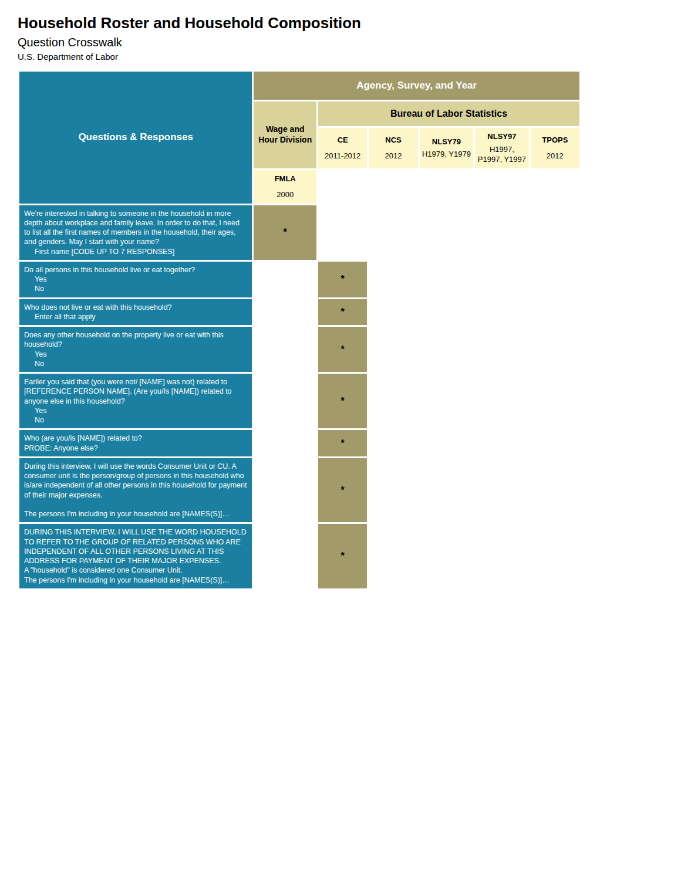Household Roster and Household Composition
Question Crosswalk
U.S. Department of Labor
| Questions & Responses | Agency, Survey, and Year |
| --- | --- |
| Wage and Hour Division | Bureau of Labor Statistics |
| CE 2011-2012 | NCS 2012 | NLSY79 H1979, Y1979 | NLSY97 H1997, P1997, Y1997 | TPOPS 2012 |
| FMLA 2000 | | | | | |
| We're interested in talking to someone in the household in more depth about workplace and family leave. In order to do that, I need to list all the first names of members in the household, their ages, and genders. May I start with your name? First name [CODE UP TO 7 RESPONSES] | * | | | | | |
| Do all persons in this household live or eat together? Yes No | | * | | | | |
| Who does not live or eat with this household? Enter all that apply | | * | | | | |
| Does any other household on the property live or eat with this household? Yes No | | * | | | | |
| Earlier you said that (you were not/ [NAME] was not) related to [REFERENCE PERSON NAME]. (Are you/Is [NAME]) related to anyone else in this household? Yes No | | * | | | | |
| Who (are you/is [NAME]) related to? PROBE: Anyone else? | | * | | | | |
| During this interview, I will use the words Consumer Unit or CU. A consumer unit is the person/group of persons in this household who is/are independent of all other persons in this household for payment of their major expenses. The persons I'm including in your household are [NAMES(S)]… | | * | | | | |
| During this interview, I will use the word household to refer to the group of related persons who are independent of all other persons living at this address for payment of their major expenses. A "household" is considered one Consumer Unit. The persons I'm including in your household are [NAMES(S)]… | | * | | | | |